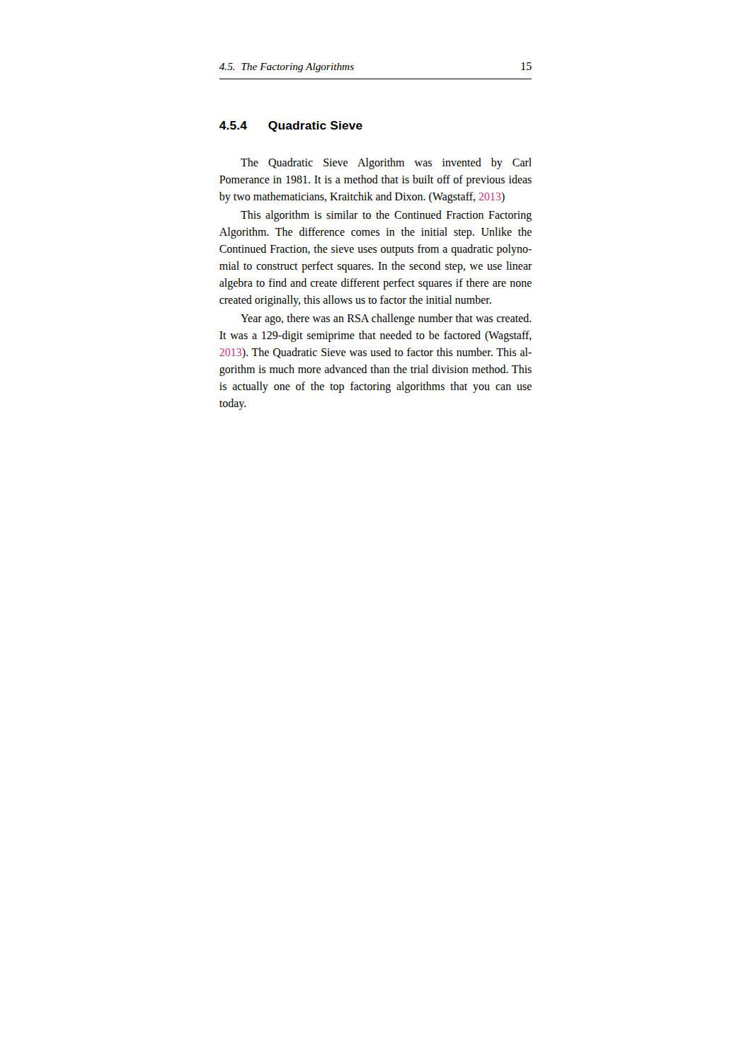4.5. The Factoring Algorithms 15
4.5.4 Quadratic Sieve
The Quadratic Sieve Algorithm was invented by Carl Pomerance in 1981. It is a method that is built off of previous ideas by two mathematicians, Kraitchik and Dixon. (Wagstaff, 2013)
This algorithm is similar to the Continued Fraction Factoring Algorithm. The difference comes in the initial step. Unlike the Continued Fraction, the sieve uses outputs from a quadratic polynomial to construct perfect squares. In the second step, we use linear algebra to find and create different perfect squares if there are none created originally, this allows us to factor the initial number.
Year ago, there was an RSA challenge number that was created. It was a 129-digit semiprime that needed to be factored (Wagstaff, 2013). The Quadratic Sieve was used to factor this number. This algorithm is much more advanced than the trial division method. This is actually one of the top factoring algorithms that you can use today.